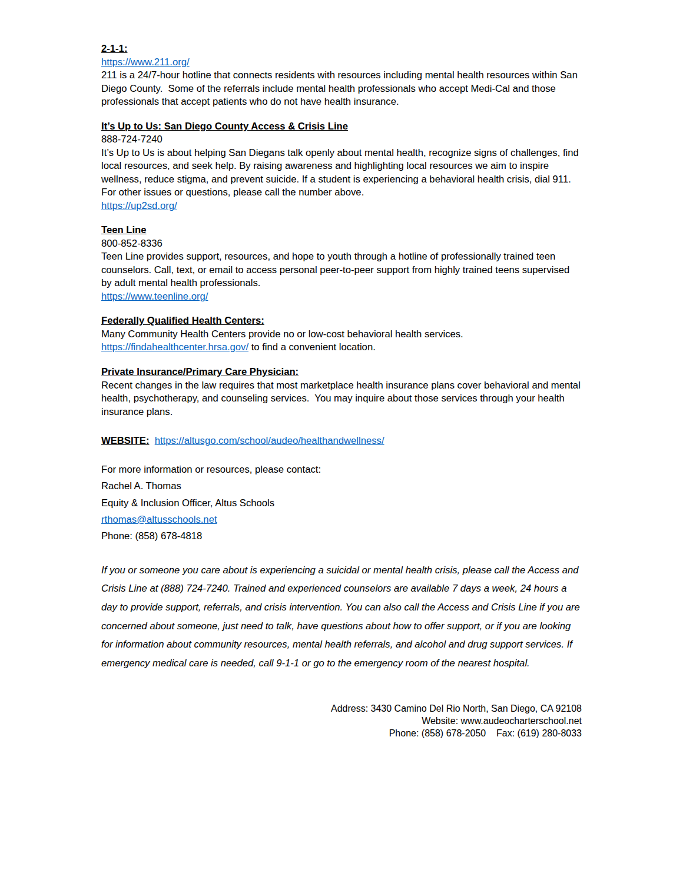2-1-1:
https://www.211.org/
211 is a 24/7-hour hotline that connects residents with resources including mental health resources within San Diego County. Some of the referrals include mental health professionals who accept Medi-Cal and those professionals that accept patients who do not have health insurance.
It’s Up to Us: San Diego County Access & Crisis Line
888-724-7240
It’s Up to Us is about helping San Diegans talk openly about mental health, recognize signs of challenges, find local resources, and seek help. By raising awareness and highlighting local resources we aim to inspire wellness, reduce stigma, and prevent suicide. If a student is experiencing a behavioral health crisis, dial 911. For other issues or questions, please call the number above.
https://up2sd.org/
Teen Line
800-852-8336
Teen Line provides support, resources, and hope to youth through a hotline of professionally trained teen counselors. Call, text, or email to access personal peer-to-peer support from highly trained teens supervised by adult mental health professionals.
https://www.teenline.org/
Federally Qualified Health Centers:
Many Community Health Centers provide no or low-cost behavioral health services.
https://findahealthcenter.hrsa.gov/ to find a convenient location.
Private Insurance/Primary Care Physician:
Recent changes in the law requires that most marketplace health insurance plans cover behavioral and mental health, psychotherapy, and counseling services. You may inquire about those services through your health insurance plans.
WEBSITE: https://altusgo.com/school/audeo/healthandwellness/
For more information or resources, please contact:
Rachel A. Thomas
Equity & Inclusion Officer, Altus Schools
rthomas@altusschools.net
Phone: (858) 678-4818
If you or someone you care about is experiencing a suicidal or mental health crisis, please call the Access and Crisis Line at (888) 724-7240. Trained and experienced counselors are available 7 days a week, 24 hours a day to provide support, referrals, and crisis intervention. You can also call the Access and Crisis Line if you are concerned about someone, just need to talk, have questions about how to offer support, or if you are looking for information about community resources, mental health referrals, and alcohol and drug support services. If emergency medical care is needed, call 9-1-1 or go to the emergency room of the nearest hospital.
Address: 3430 Camino Del Rio North, San Diego, CA 92108
Website: www.audeocharterschool.net
Phone: (858) 678-2050 Fax: (619) 280-8033